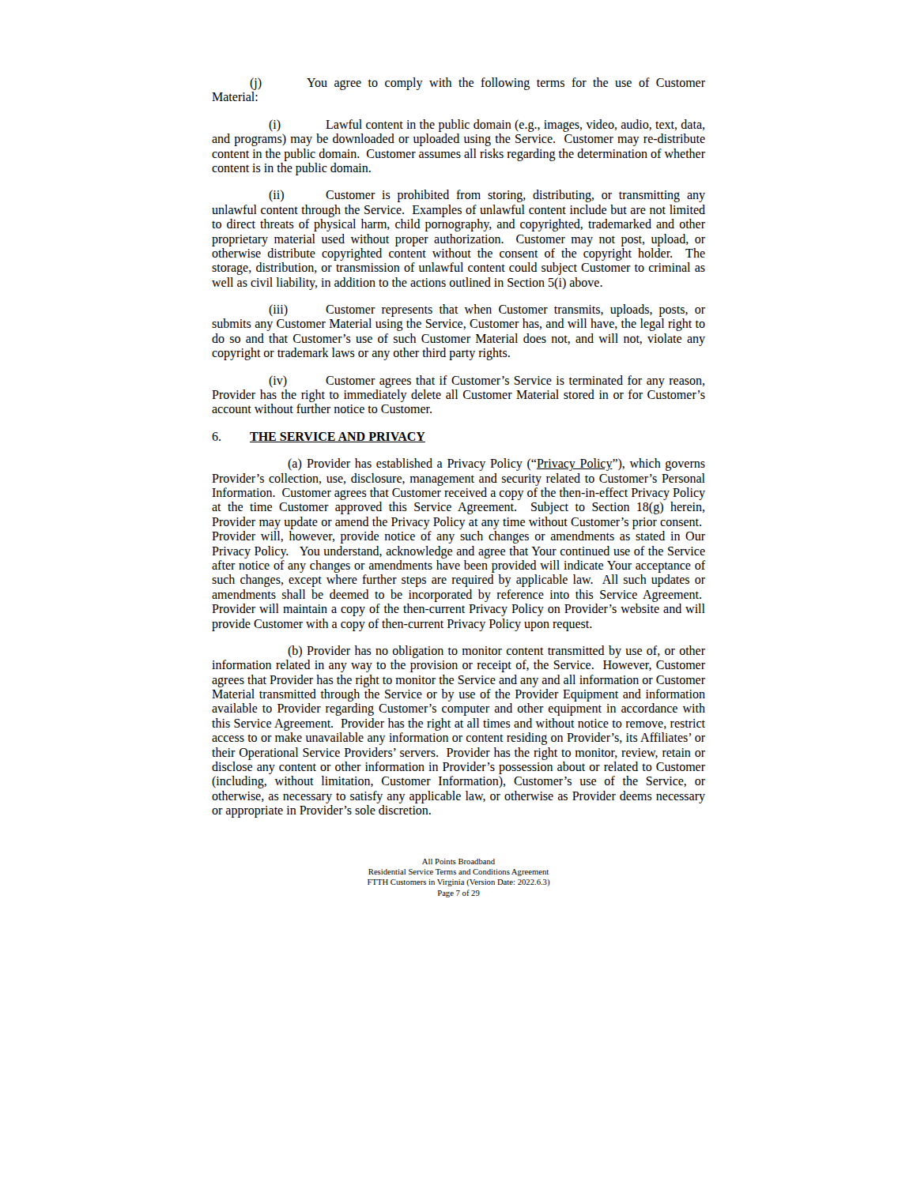(j) You agree to comply with the following terms for the use of Customer Material:
(i) Lawful content in the public domain (e.g., images, video, audio, text, data, and programs) may be downloaded or uploaded using the Service. Customer may re-distribute content in the public domain. Customer assumes all risks regarding the determination of whether content is in the public domain.
(ii) Customer is prohibited from storing, distributing, or transmitting any unlawful content through the Service. Examples of unlawful content include but are not limited to direct threats of physical harm, child pornography, and copyrighted, trademarked and other proprietary material used without proper authorization. Customer may not post, upload, or otherwise distribute copyrighted content without the consent of the copyright holder. The storage, distribution, or transmission of unlawful content could subject Customer to criminal as well as civil liability, in addition to the actions outlined in Section 5(i) above.
(iii) Customer represents that when Customer transmits, uploads, posts, or submits any Customer Material using the Service, Customer has, and will have, the legal right to do so and that Customer’s use of such Customer Material does not, and will not, violate any copyright or trademark laws or any other third party rights.
(iv) Customer agrees that if Customer’s Service is terminated for any reason, Provider has the right to immediately delete all Customer Material stored in or for Customer’s account without further notice to Customer.
6. THE SERVICE AND PRIVACY
(a) Provider has established a Privacy Policy (“Privacy Policy”), which governs Provider’s collection, use, disclosure, management and security related to Customer’s Personal Information. Customer agrees that Customer received a copy of the then-in-effect Privacy Policy at the time Customer approved this Service Agreement. Subject to Section 18(g) herein, Provider may update or amend the Privacy Policy at any time without Customer’s prior consent. Provider will, however, provide notice of any such changes or amendments as stated in Our Privacy Policy. You understand, acknowledge and agree that Your continued use of the Service after notice of any changes or amendments have been provided will indicate Your acceptance of such changes, except where further steps are required by applicable law. All such updates or amendments shall be deemed to be incorporated by reference into this Service Agreement. Provider will maintain a copy of the then-current Privacy Policy on Provider’s website and will provide Customer with a copy of then-current Privacy Policy upon request.
(b) Provider has no obligation to monitor content transmitted by use of, or other information related in any way to the provision or receipt of, the Service. However, Customer agrees that Provider has the right to monitor the Service and any and all information or Customer Material transmitted through the Service or by use of the Provider Equipment and information available to Provider regarding Customer’s computer and other equipment in accordance with this Service Agreement. Provider has the right at all times and without notice to remove, restrict access to or make unavailable any information or content residing on Provider’s, its Affiliates’ or their Operational Service Providers’ servers. Provider has the right to monitor, review, retain or disclose any content or other information in Provider’s possession about or related to Customer (including, without limitation, Customer Information), Customer’s use of the Service, or otherwise, as necessary to satisfy any applicable law, or otherwise as Provider deems necessary or appropriate in Provider’s sole discretion.
All Points Broadband
Residential Service Terms and Conditions Agreement
FTTH Customers in Virginia (Version Date: 2022.6.3)
Page 7 of 29